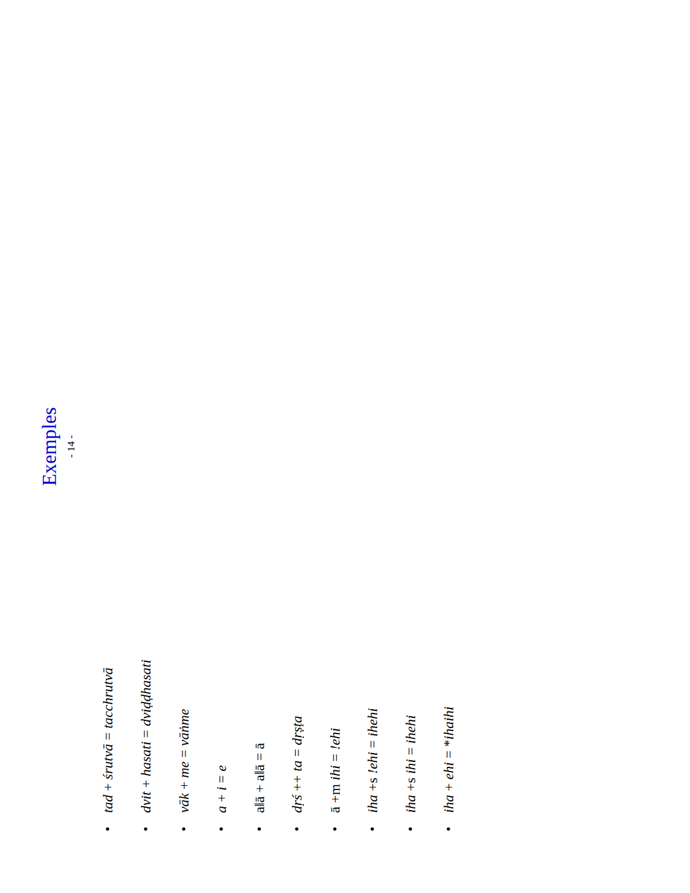Exemples
- 14 -
tad + śrutvā = tacchrutvā
dvit + hasati = dviḍḍhasati
vāk + me = vāṅme
a + i = e
a‖ā + a‖ā = ā
dṛś ++ ta = dṛṣṭa
ā +m ihi = !ehi
iha +s !ehi = ihehi
iha +s ihi = ihehi
iha + ehi = *ihaihi